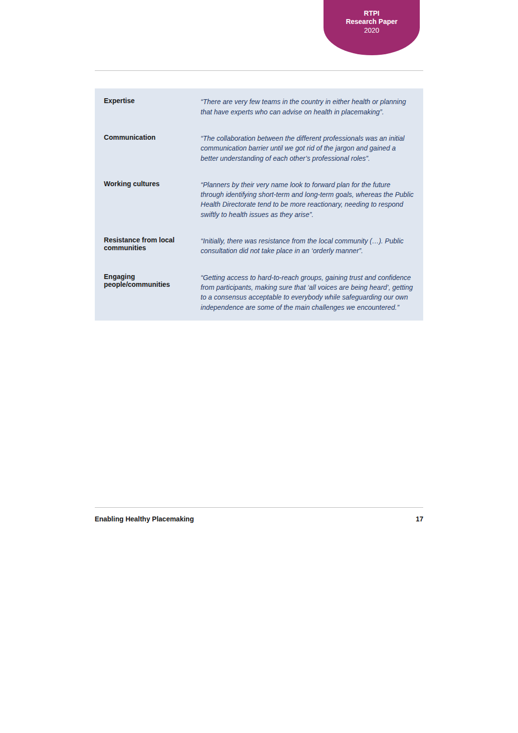RTPI
Research Paper
2020
| Expertise | “There are very few teams in the country in either health or planning that have experts who can advise on health in placemaking”. |
| Communication | “The collaboration between the different professionals was an initial communication barrier until we got rid of the jargon and gained a better understanding of each other’s professional roles”. |
| Working cultures | “Planners by their very name look to forward plan for the future through identifying short-term and long-term goals, whereas the Public Health Directorate tend to be more reactionary, needing to respond swiftly to health issues as they arise”. |
| Resistance from local communities | “Initially, there was resistance from the local community (…). Public consultation did not take place in an ‘orderly manner”. |
| Engaging people/communities | “Getting access to hard-to-reach groups, gaining trust and confidence from participants, making sure that ‘all voices are being heard’, getting to a consensus acceptable to everybody while safeguarding our own independence are some of the main challenges we encountered.” |
Enabling Healthy Placemaking
17